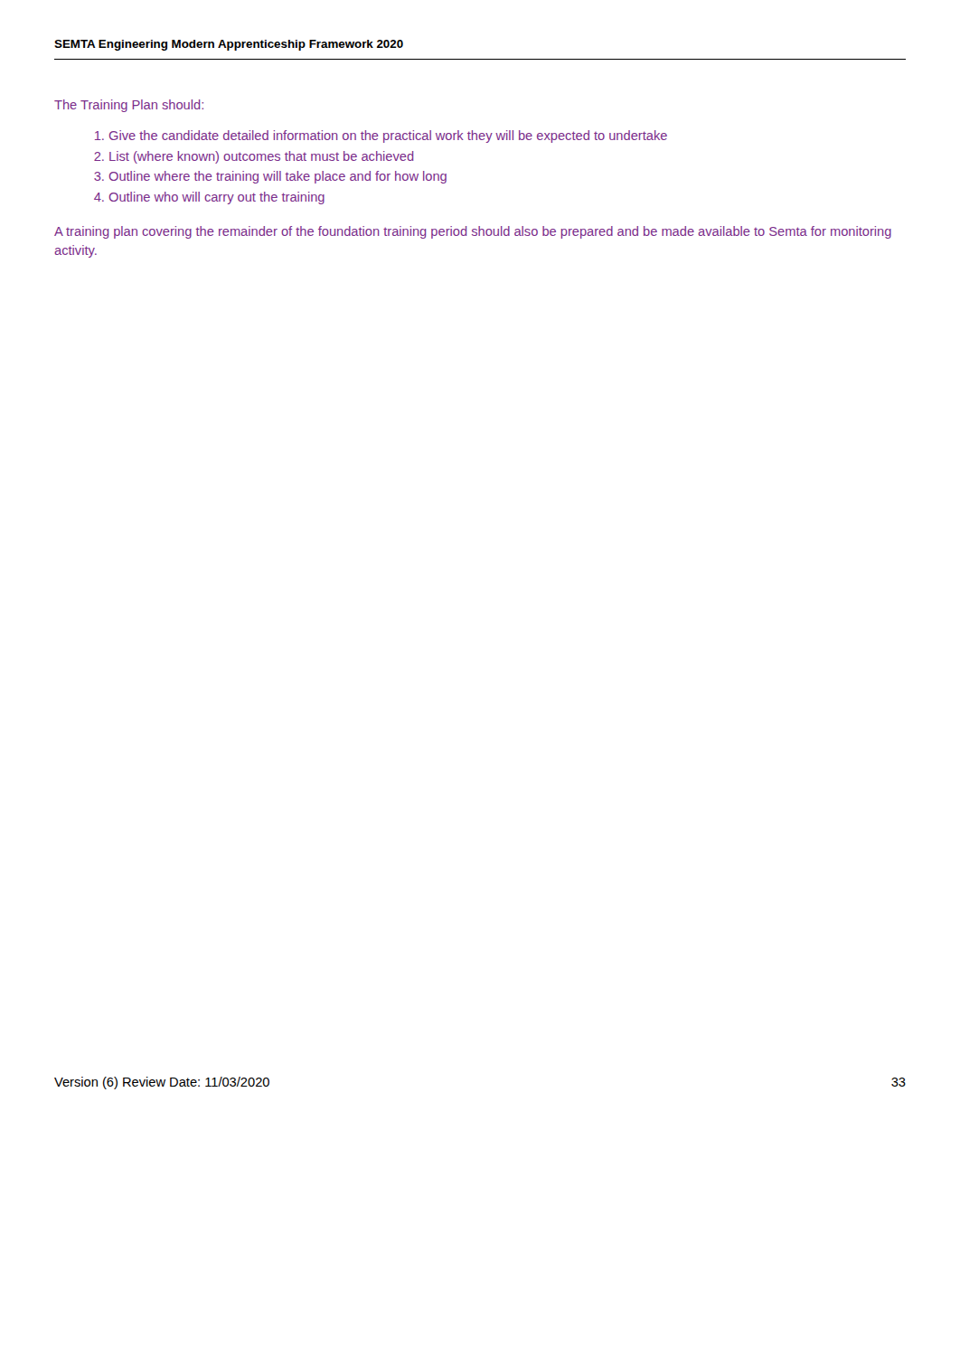SEMTA Engineering Modern Apprenticeship Framework 2020
The Training Plan should:
Give the candidate detailed information on the practical work they will be expected to undertake
List (where known) outcomes that must be achieved
Outline where the training will take place and for how long
Outline who will carry out the training
A training plan covering the remainder of the foundation training period should also be prepared and be made available to Semta for monitoring activity.
Version (6) Review Date: 11/03/2020 33